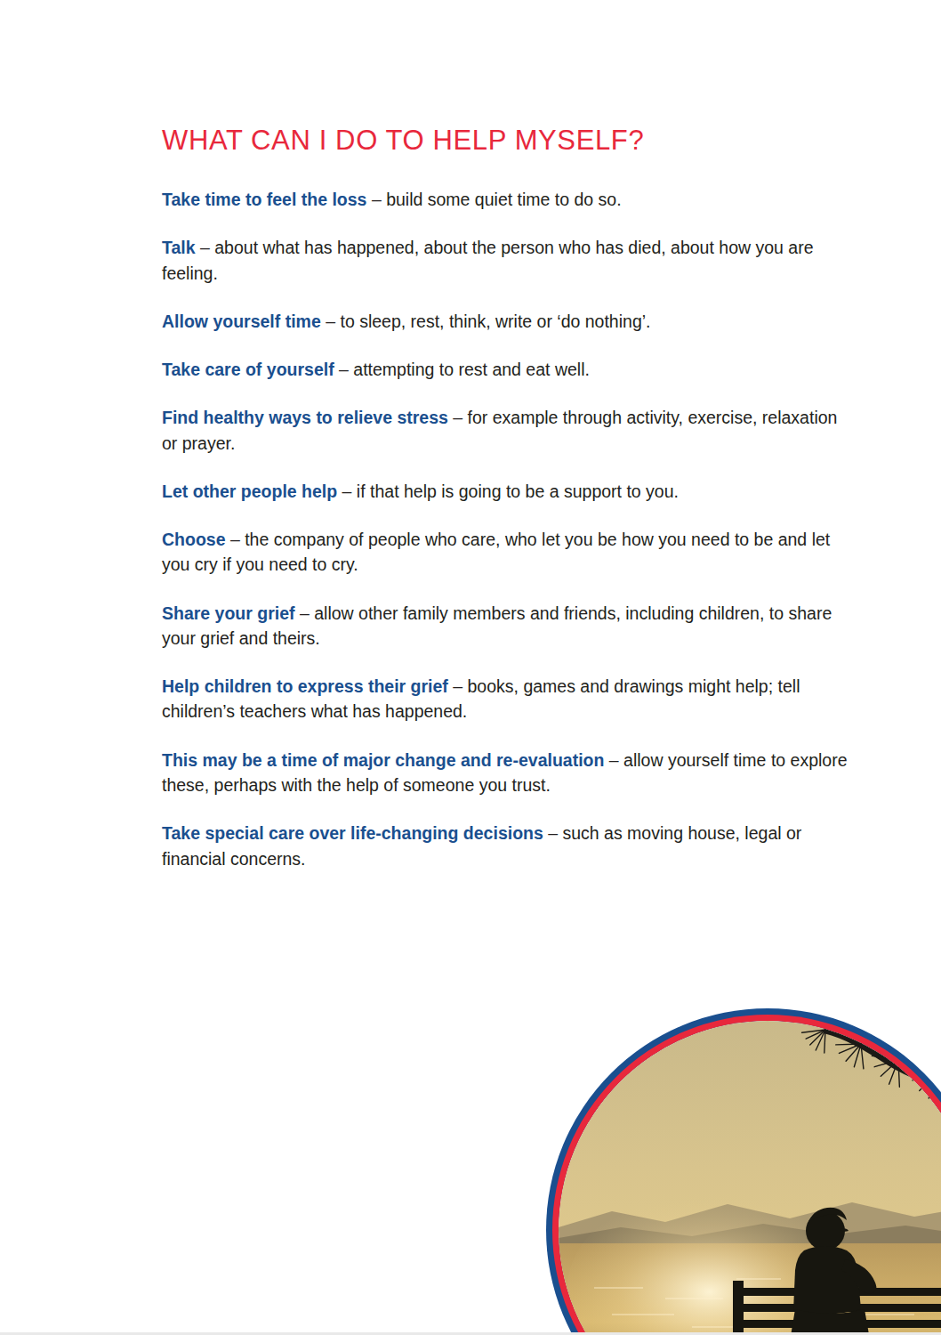What can I do to help myself?
Take time to feel the loss – build some quiet time to do so.
Talk – about what has happened, about the person who has died, about how you are feeling.
Allow yourself time – to sleep, rest, think, write or ‘do nothing’.
Take care of yourself – attempting to rest and eat well.
Find healthy ways to relieve stress – for example through activity, exercise, relaxation or prayer.
Let other people help – if that help is going to be a support to you.
Choose – the company of people who care, who let you be how you need to be and let you cry if you need to cry.
Share your grief – allow other family members and friends, including children, to share your grief and theirs.
Help children to express their grief – books, games and drawings might help; tell children’s teachers what has happened.
This may be a time of major change and re-evaluation – allow yourself time to explore these, perhaps with the help of someone you trust.
Take special care over life-changing decisions – such as moving house, legal or financial concerns.